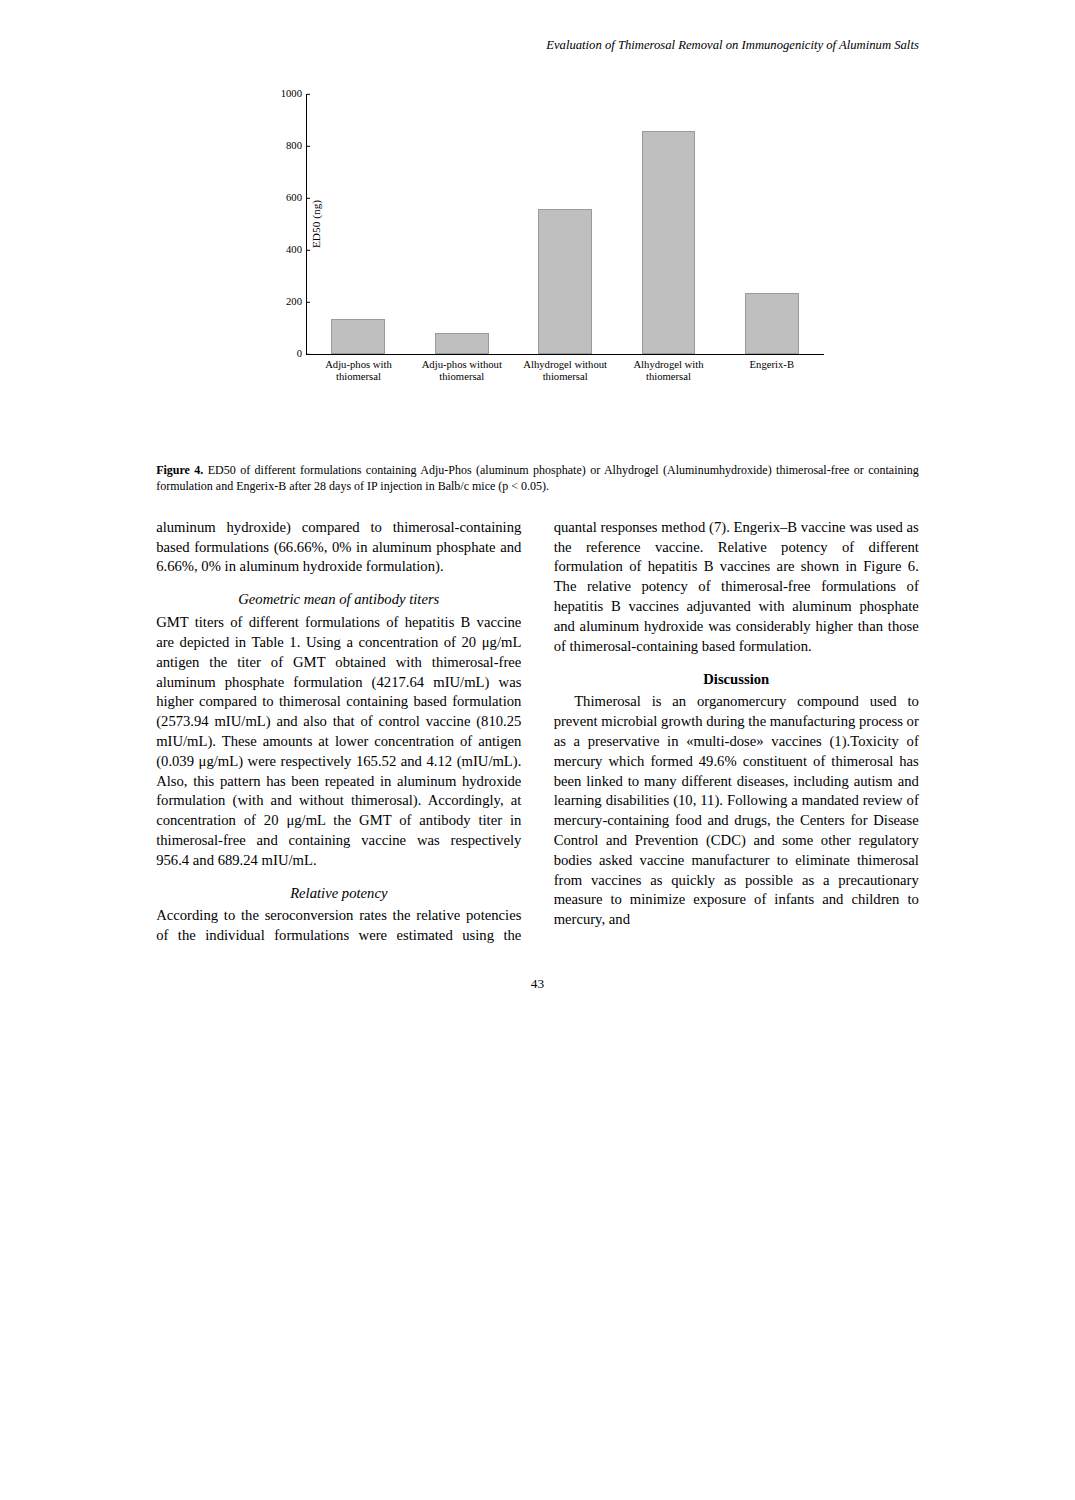Evaluation of Thimerosal Removal on Immunogenicity of Aluminum Salts
ED50 (ng) 1000 800 600 400 200 0
Adju-phos with thiomersal
Adju-phos without thiomersal
Alhydrogel without thiomersal
Alhydrogel with thiomersal
Engerix-B
Figure 4. ED50 of different formulations containing Adju-Phos (aluminum phosphate) or Alhydrogel (Aluminumhydroxide) thimerosal-free or containing formulation and Engerix-B after 28 days of IP injection in Balb/c mice (p < 0.05).
aluminum hydroxide) compared to thimerosal-containing based formulations (66.66%, 0% in aluminum phosphate and 6.66%, 0% in aluminum hydroxide formulation).
Geometric mean of antibody titers
GMT titers of different formulations of hepatitis B vaccine are depicted in Table 1. Using a concentration of 20 μg/mL antigen the titer of GMT obtained with thimerosal-free aluminum phosphate formulation (4217.64 mIU/mL) was higher compared to thimerosal containing based formulation (2573.94 mIU/mL) and also that of control vaccine (810.25 mIU/mL). These amounts at lower concentration of antigen (0.039 μg/mL) were respectively 165.52 and 4.12 (mIU/mL). Also, this pattern has been repeated in aluminum hydroxide formulation (with and without thimerosal). Accordingly, at concentration of 20 μg/mL the GMT of antibody titer in thimerosal-free and containing vaccine was respectively 956.4 and 689.24 mIU/mL.
Relative potency
According to the seroconversion rates the relative potencies of the individual formulations were estimated using the quantal responses method (7). Engerix–B vaccine was used as the reference vaccine. Relative potency of different formulation of hepatitis B vaccines are shown in Figure 6. The relative potency of thimerosal-free formulations of hepatitis B vaccines adjuvanted with aluminum phosphate and aluminum hydroxide was considerably higher than those of thimerosal-containing based formulation.
Discussion
Thimerosal is an organomercury compound used to prevent microbial growth during the manufacturing process or as a preservative in «multi-dose» vaccines (1).Toxicity of mercury which formed 49.6% constituent of thimerosal has been linked to many different diseases, including autism and learning disabilities (10, 11). Following a mandated review of mercury-containing food and drugs, the Centers for Disease Control and Prevention (CDC) and some other regulatory bodies asked vaccine manufacturer to eliminate thimerosal from vaccines as quickly as possible as a precautionary measure to minimize exposure of infants and children to mercury, and
43